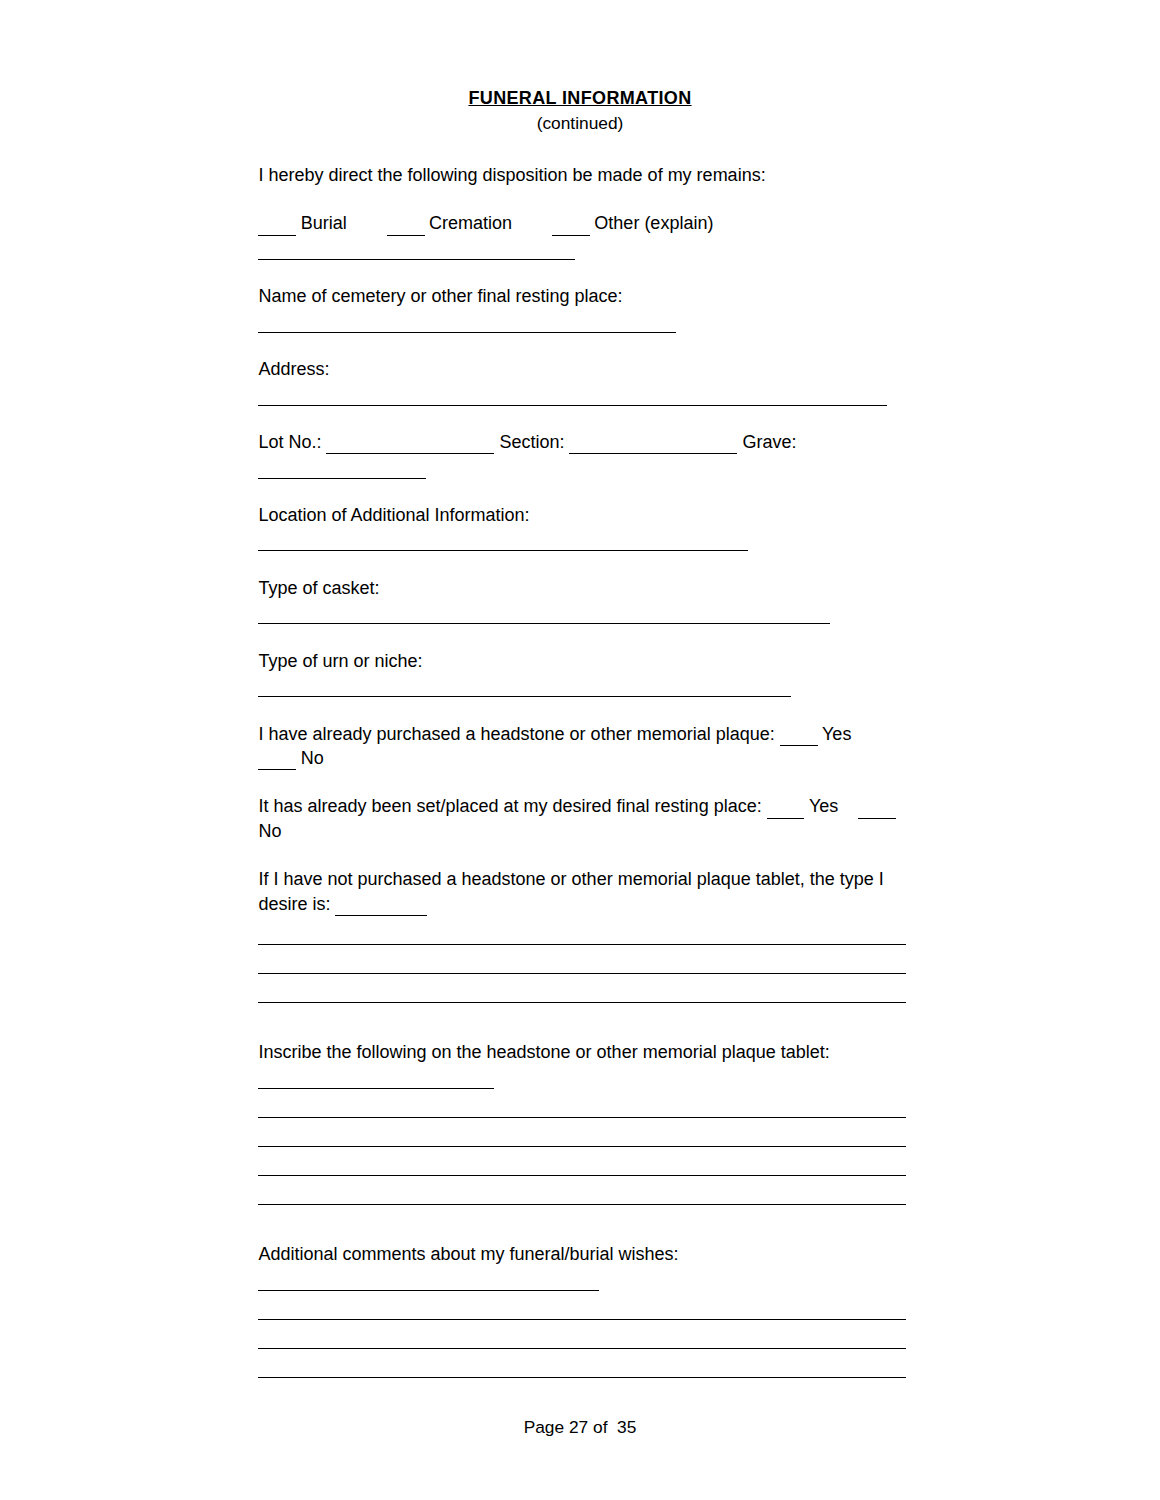FUNERAL INFORMATION
(continued)
I hereby direct the following disposition be made of my remains:
Burial Cremation Other (explain)
Name of cemetery or other final resting place:
Address:
Lot No.: Section: Grave:
Location of Additional Information:
Type of casket:
Type of urn or niche:
I have already purchased a headstone or other memorial plaque: Yes No
It has already been set/placed at my desired final resting place: Yes No
If I have not purchased a headstone or other memorial plaque tablet, the type I desire is:
Inscribe the following on the headstone or other memorial plaque tablet:
Additional comments about my funeral/burial wishes:
Page 27 of 35